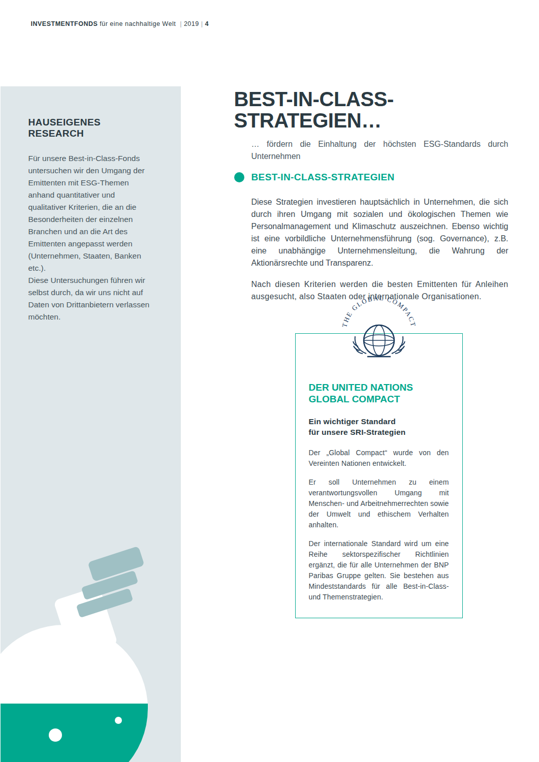INVESTMENTFONDS für eine nachhaltige Welt |2019|4
Hauseigenes Research
Für unsere Best-in-Class-Fonds untersuchen wir den Umgang der Emittenten mit ESG-Themen anhand quantitativer und qualitativer Kriterien, die an die Besonderheiten der einzelnen Branchen und an die Art des Emittenten angepasst werden (Unternehmen, Staaten, Banken etc.).
Diese Untersuchungen führen wir selbst durch, da wir uns nicht auf Daten von Drittanbietern verlassen möchten.
Best-in-Class-Strategien…
… fördern die Einhaltung der höchsten ESG-Standards durch Unternehmen
Best-in-Class-Strategien
Diese Strategien investieren hauptsächlich in Unternehmen, die sich durch ihren Umgang mit sozialen und ökologischen Themen wie Personalmanagement und Klimaschutz auszeichnen. Ebenso wichtig ist eine vorbildliche Unternehmensführung (sog. Governance), z.B. eine unabhängige Unternehmensleitung, die Wahrung der Aktionärsrechte und Transparenz.
Nach diesen Kriterien werden die besten Emittenten für Anleihen ausgesucht, also Staaten oder internationale Organisationen.
THE GLOBAL COMPACT
Der United Nations
Global Compact
Ein wichtiger Standard
für unsere SRI-Strategien
Der „Global Compact“ wurde von den Vereinten Nationen entwickelt.
Er soll Unternehmen zu einem verantwortungsvollen Umgang mit Menschen- und Arbeitnehmerrechten sowie der Umwelt und ethischem Verhalten anhalten.
Der internationale Standard wird um eine Reihe sektorspezifischer Richtlinien ergänzt, die für alle Unternehmen der BNP Paribas Gruppe gelten. Sie bestehen aus Mindeststandards für alle Best-in-Class- und Themenstrategien.